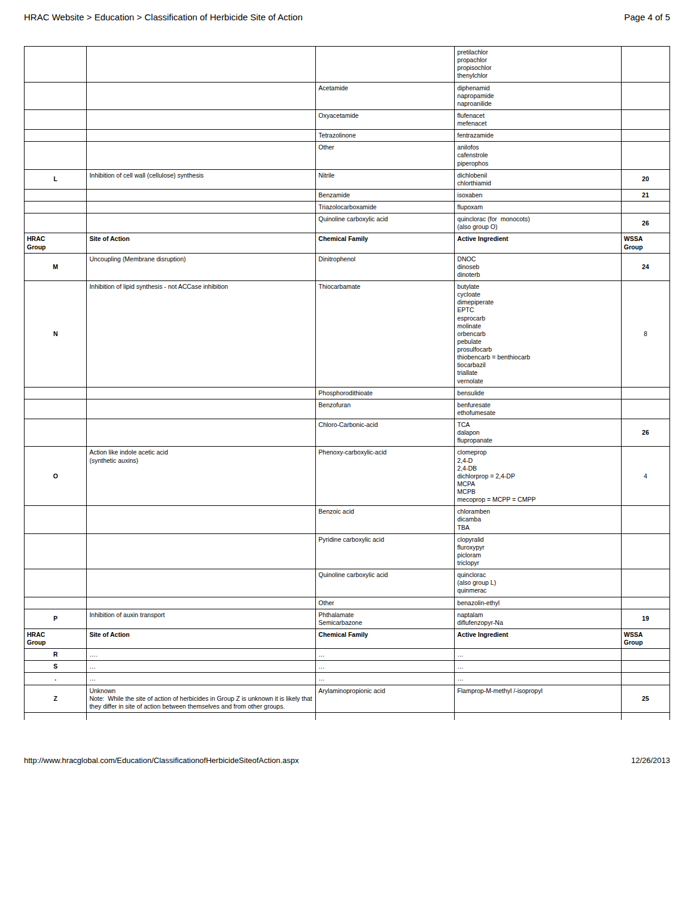HRAC Website > Education > Classification of Herbicide Site of Action
Page 4 of 5
| | | | pretilachlor propachlor propisochlor thenylchlor | |
| | | Acetamide | diphenamid napropamide naproanilide | |
| | | Oxyacetamide | flufenacet mefenacet | |
| | | Tetrazolinone | fentrazamide | |
| | | Other | anilofos cafenstrole piperophos | |
| L | Inhibition of cell wall (cellulose) synthesis | Nitrile | dichlobenil chlorthiamid | 20 |
| | | Benzamide | isoxaben | 21 |
| | | Triazolocarboxamide | flupoxam | |
| | | Quinoline carboxylic acid | quinclorac (for monocots) (also group O) | 26 |
| HRAC Group | Site of Action | Chemical Family | Active Ingredient | WSSA Group |
| M | Uncoupling (Membrane disruption) | Dinitrophenol | DNOC dinoseb dinoterb | 24 |
| N | Inhibition of lipid synthesis - not ACCase inhibition | Thiocarbamate | butylate cycloate dimepiperate EPTC esprocarb molinate orbencarb pebulate prosulfocarb thiobencarb = benthiocarb tiocarbazil triallate vernolate | 8 |
| | | Phosphorodithioate | bensulide | |
| | | Benzofuran | benfuresate ethofumesate | |
| | | Chloro-Carbonic-acid | TCA dalapon flupropanate | 26 |
| O | Action like indole acetic acid (synthetic auxins) | Phenoxy-carboxylic-acid | clomeprop 2,4-D 2,4-DB dichlorprop = 2,4-DP MCPA MCPB mecoprop = MCPP = CMPP | 4 |
| | | Benzoic acid | chloramben dicamba TBA | |
| | | Pyridine carboxylic acid | clopyralid fluroxypyr picloram triclopyr | |
| | | Quinoline carboxylic acid | quinclorac (also group L) quinmerac | |
| | | Other | benazolin-ethyl | |
| P | Inhibition of auxin transport | Phthalamate Semicarbazone | naptalam diflufenzopyr-Na | 19 |
| HRAC Group | Site of Action | Chemical Family | Active Ingredient | WSSA Group |
| R | …. | … | … | |
| S | … | … | … | |
| . | … | … | … | |
| Z | Unknown Note: While the site of action of herbicides in Group Z is unknown it is likely that they differ in site of action between themselves and from other groups. | Arylaminopropionic acid | Flamprop-M-methyl /-isopropyl | 25 |
http://www.hracglobal.com/Education/ClassificationofHerbicideSiteofAction.aspx
12/26/2013